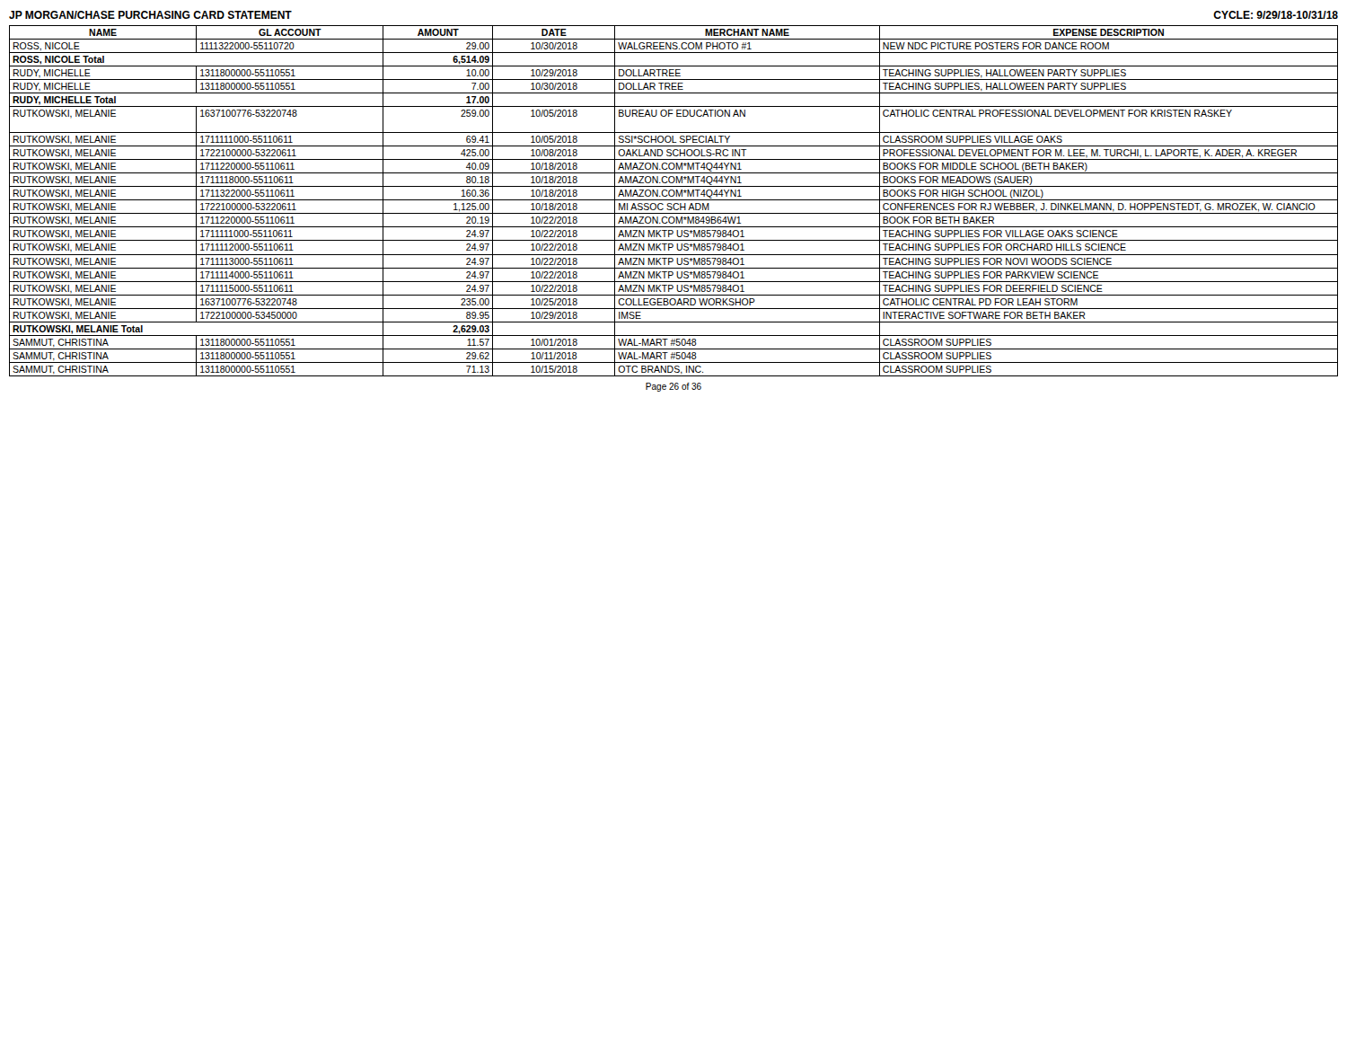JP MORGAN/CHASE PURCHASING CARD STATEMENT CYCLE: 9/29/18-10/31/18
| NAME | GL ACCOUNT | AMOUNT | DATE | MERCHANT NAME | EXPENSE DESCRIPTION |
| --- | --- | --- | --- | --- | --- |
| ROSS, NICOLE | 1111322000-55110720 | 29.00 | 10/30/2018 | WALGREENS.COM PHOTO #1 | NEW NDC PICTURE POSTERS FOR DANCE ROOM |
| ROSS, NICOLE Total | 6,514.09 | | | |
| RUDY, MICHELLE | 1311800000-55110551 | 10.00 | 10/29/2018 | DOLLARTREE | TEACHING SUPPLIES, HALLOWEEN PARTY SUPPLIES |
| RUDY, MICHELLE | 1311800000-55110551 | 7.00 | 10/30/2018 | DOLLAR TREE | TEACHING SUPPLIES, HALLOWEEN PARTY SUPPLIES |
| RUDY, MICHELLE Total | 17.00 | | | |
| RUTKOWSKI, MELANIE | 1637100776-53220748 | 259.00 | 10/05/2018 | BUREAU OF EDUCATION AN | CATHOLIC CENTRAL PROFESSIONAL DEVELOPMENT FOR KRISTEN RASKEY |
| RUTKOWSKI, MELANIE | 1711111000-55110611 | 69.41 | 10/05/2018 | SSI*SCHOOL SPECIALTY | CLASSROOM SUPPLIES VILLAGE OAKS |
| RUTKOWSKI, MELANIE | 1722100000-53220611 | 425.00 | 10/08/2018 | OAKLAND SCHOOLS-RC INT | PROFESSIONAL DEVELOPMENT FOR M. LEE, M. TURCHI, L. LAPORTE, K. ADER, A. KREGER |
| RUTKOWSKI, MELANIE | 1711220000-55110611 | 40.09 | 10/18/2018 | AMAZON.COM*MT4Q44YN1 | BOOKS FOR MIDDLE SCHOOL (BETH BAKER) |
| RUTKOWSKI, MELANIE | 1711118000-55110611 | 80.18 | 10/18/2018 | AMAZON.COM*MT4Q44YN1 | BOOKS FOR MEADOWS (SAUER) |
| RUTKOWSKI, MELANIE | 1711322000-55110611 | 160.36 | 10/18/2018 | AMAZON.COM*MT4Q44YN1 | BOOKS FOR HIGH SCHOOL (NIZOL) |
| RUTKOWSKI, MELANIE | 1722100000-53220611 | 1,125.00 | 10/18/2018 | MI ASSOC SCH ADM | CONFERENCES FOR RJ WEBBER, J. DINKELMANN, D. HOPPENSTEDT, G. MROZEK, W. CIANCIO |
| RUTKOWSKI, MELANIE | 1711220000-55110611 | 20.19 | 10/22/2018 | AMAZON.COM*M849B64W1 | BOOK FOR BETH BAKER |
| RUTKOWSKI, MELANIE | 1711111000-55110611 | 24.97 | 10/22/2018 | AMZN MKTP US*M857984O1 | TEACHING SUPPLIES FOR VILLAGE OAKS SCIENCE |
| RUTKOWSKI, MELANIE | 1711112000-55110611 | 24.97 | 10/22/2018 | AMZN MKTP US*M857984O1 | TEACHING SUPPLIES FOR ORCHARD HILLS SCIENCE |
| RUTKOWSKI, MELANIE | 1711113000-55110611 | 24.97 | 10/22/2018 | AMZN MKTP US*M857984O1 | TEACHING SUPPLIES FOR NOVI WOODS SCIENCE |
| RUTKOWSKI, MELANIE | 1711114000-55110611 | 24.97 | 10/22/2018 | AMZN MKTP US*M857984O1 | TEACHING SUPPLIES FOR PARKVIEW SCIENCE |
| RUTKOWSKI, MELANIE | 1711115000-55110611 | 24.97 | 10/22/2018 | AMZN MKTP US*M857984O1 | TEACHING SUPPLIES FOR DEERFIELD SCIENCE |
| RUTKOWSKI, MELANIE | 1637100776-53220748 | 235.00 | 10/25/2018 | COLLEGEBOARD WORKSHOP | CATHOLIC CENTRAL PD FOR LEAH STORM |
| RUTKOWSKI, MELANIE | 1722100000-53450000 | 89.95 | 10/29/2018 | IMSE | INTERACTIVE SOFTWARE FOR BETH BAKER |
| RUTKOWSKI, MELANIE Total | 2,629.03 | | | |
| SAMMUT, CHRISTINA | 1311800000-55110551 | 11.57 | 10/01/2018 | WAL-MART #5048 | CLASSROOM SUPPLIES |
| SAMMUT, CHRISTINA | 1311800000-55110551 | 29.62 | 10/11/2018 | WAL-MART #5048 | CLASSROOM SUPPLIES |
| SAMMUT, CHRISTINA | 1311800000-55110551 | 71.13 | 10/15/2018 | OTC BRANDS, INC. | CLASSROOM SUPPLIES |
Page 26 of 36